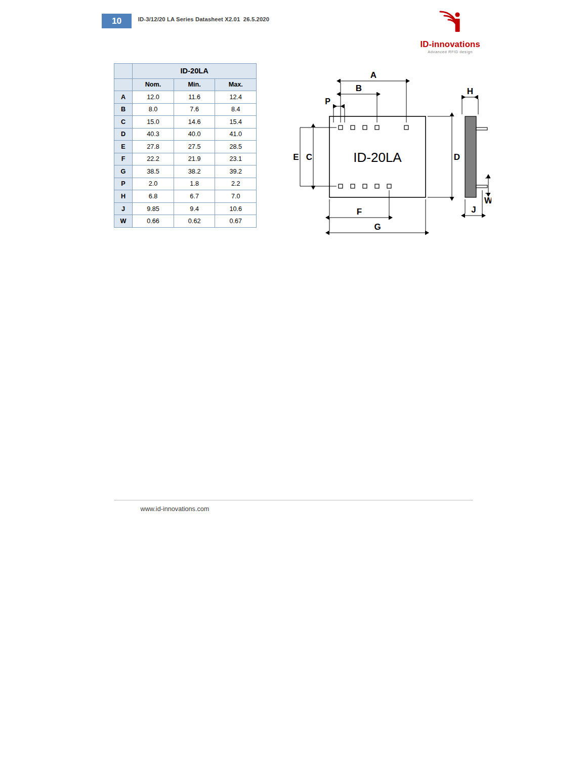10
ID-3/12/20 LA Series Datasheet X2.01 26.5.2020
ID-innovations
Advanced RFID design
| | ID-20LA |
| --- | --- |
| | Nom. | Min. | Max. |
| A | 12.0 | 11.6 | 12.4 |
| B | 8.0 | 7.6 | 8.4 |
| C | 15.0 | 14.6 | 15.4 |
| D | 40.3 | 40.0 | 41.0 |
| E | 27.8 | 27.5 | 28.5 |
| F | 22.2 | 21.9 | 23.1 |
| G | 38.5 | 38.2 | 39.2 |
| P | 2.0 | 1.8 | 2.2 |
| H | 6.8 | 6.7 | 7.0 |
| J | 9.85 | 9.4 | 10.6 |
| W | 0.66 | 0.62 | 0.67 |
ID-20LA A B P C E D F G H W J
www.id-innovations.com